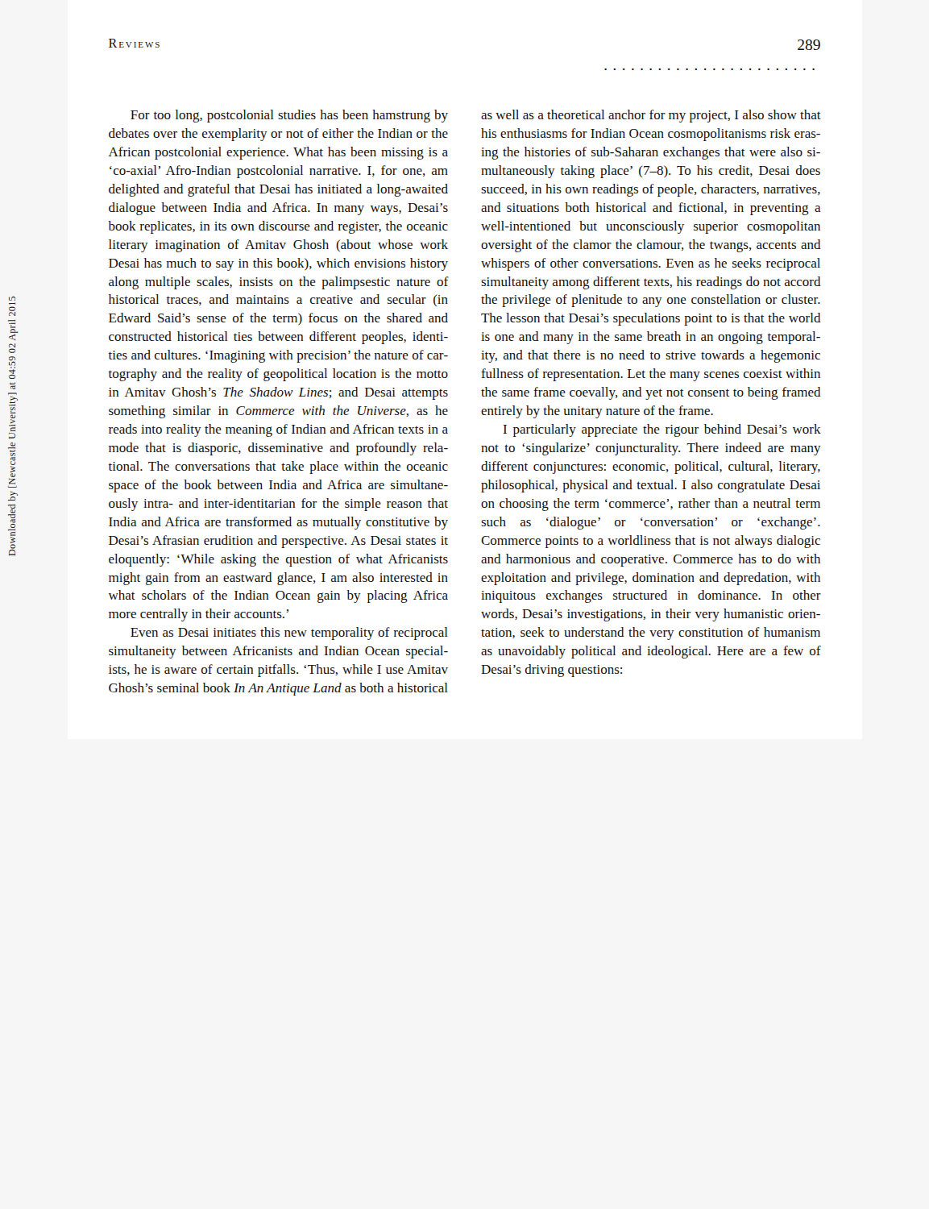Downloaded by [Newcastle University] at 04:59 02 April 2015
Reviews
289
........................
For too long, postcolonial studies has been hamstrung by debates over the exemplarity or not of either the Indian or the African postcolonial experience. What has been missing is a ‘co-axial’ Afro-Indian postcolonial narrative. I, for one, am delighted and grateful that Desai has initiated a long-awaited dialogue between India and Africa. In many ways, Desai’s book replicates, in its own discourse and register, the oceanic literary imagination of Amitav Ghosh (about whose work Desai has much to say in this book), which envisions history along multiple scales, insists on the palimpsestic nature of historical traces, and maintains a creative and secular (in Edward Said’s sense of the term) focus on the shared and constructed historical ties between different peoples, identities and cultures. ‘Imagining with precision’ the nature of cartography and the reality of geopolitical location is the motto in Amitav Ghosh’s The Shadow Lines; and Desai attempts something similar in Commerce with the Universe, as he reads into reality the meaning of Indian and African texts in a mode that is diasporic, disseminative and profoundly relational. The conversations that take place within the oceanic space of the book between India and Africa are simultaneously intra- and inter-identitarian for the simple reason that India and Africa are transformed as mutually constitutive by Desai’s Afrasian erudition and perspective. As Desai states it eloquently: ‘While asking the question of what Africanists might gain from an eastward glance, I am also interested in what scholars of the Indian Ocean gain by placing Africa more centrally in their accounts.’
Even as Desai initiates this new temporality of reciprocal simultaneity between Africanists and Indian Ocean specialists, he is aware of certain pitfalls. ‘Thus, while I use Amitav Ghosh’s seminal book In An Antique Land as both a historical as well as a theoretical anchor for my project, I also show that his enthusiasms for Indian Ocean cosmopolitanisms risk erasing the histories of sub-Saharan exchanges that were also simultaneously taking place’ (7–8). To his credit, Desai does succeed, in his own readings of people, characters, narratives, and situations both historical and fictional, in preventing a well-intentioned but unconsciously superior cosmopolitan oversight of the clamor the clamour, the twangs, accents and whispers of other conversations. Even as he seeks reciprocal simultaneity among different texts, his readings do not accord the privilege of plenitude to any one constellation or cluster. The lesson that Desai’s speculations point to is that the world is one and many in the same breath in an ongoing temporality, and that there is no need to strive towards a hegemonic fullness of representation. Let the many scenes coexist within the same frame coevally, and yet not consent to being framed entirely by the unitary nature of the frame.
I particularly appreciate the rigour behind Desai’s work not to ‘singularize’ conjuncturality. There indeed are many different conjunctures: economic, political, cultural, literary, philosophical, physical and textual. I also congratulate Desai on choosing the term ‘commerce’, rather than a neutral term such as ‘dialogue’ or ‘conversation’ or ‘exchange’. Commerce points to a worldliness that is not always dialogic and harmonious and cooperative. Commerce has to do with exploitation and privilege, domination and depredation, with iniquitous exchanges structured in dominance. In other words, Desai’s investigations, in their very humanistic orientation, seek to understand the very constitution of humanism as unavoidably political and ideological. Here are a few of Desai’s driving questions: